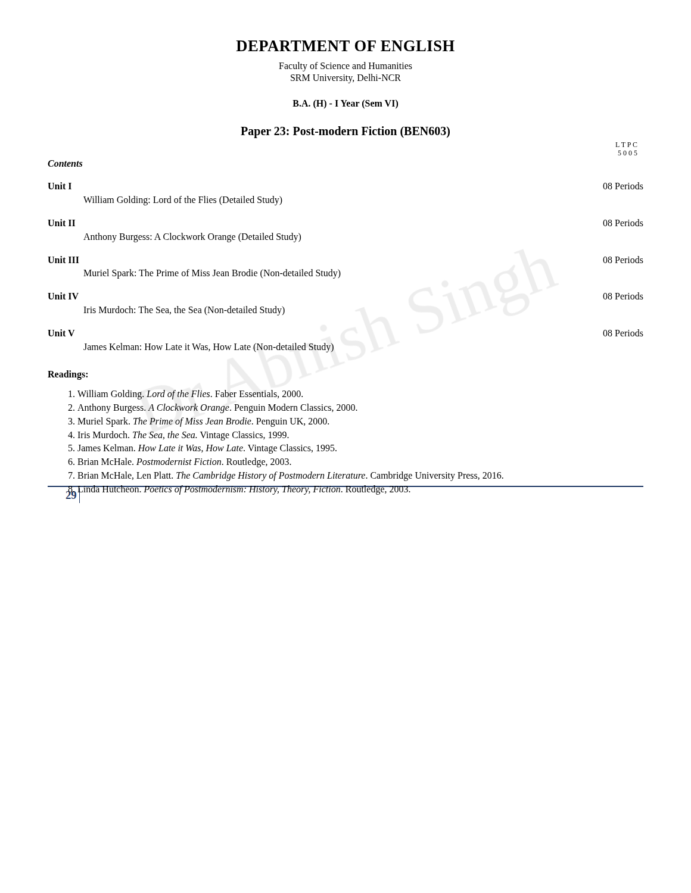Dr Abnish Singh
DEPARTMENT OF ENGLISH
Faculty of Science and Humanities
SRM University, Delhi-NCR
B.A. (H) - I Year (Sem VI)
Paper 23: Post-modern Fiction (BEN603)
L T P C
5 0 0 5
Contents
Unit I 08 Periods
William Golding: Lord of the Flies (Detailed Study)
Unit II 08 Periods
Anthony Burgess: A Clockwork Orange (Detailed Study)
Unit III 08 Periods
Muriel Spark: The Prime of Miss Jean Brodie (Non-detailed Study)
Unit IV 08 Periods
Iris Murdoch: The Sea, the Sea (Non-detailed Study)
Unit V 08 Periods
James Kelman: How Late it Was, How Late (Non-detailed Study)
Readings:
William Golding. Lord of the Flies. Faber Essentials, 2000.
Anthony Burgess. A Clockwork Orange. Penguin Modern Classics, 2000.
Muriel Spark. The Prime of Miss Jean Brodie. Penguin UK, 2000.
Iris Murdoch. The Sea, the Sea. Vintage Classics, 1999.
James Kelman. How Late it Was, How Late. Vintage Classics, 1995.
Brian McHale. Postmodernist Fiction. Routledge, 2003.
Brian McHale, Len Platt. The Cambridge History of Postmodern Literature. Cambridge University Press, 2016.
Linda Hutcheon. Poetics of Postmodernism: History, Theory, Fiction. Routledge, 2003.
29